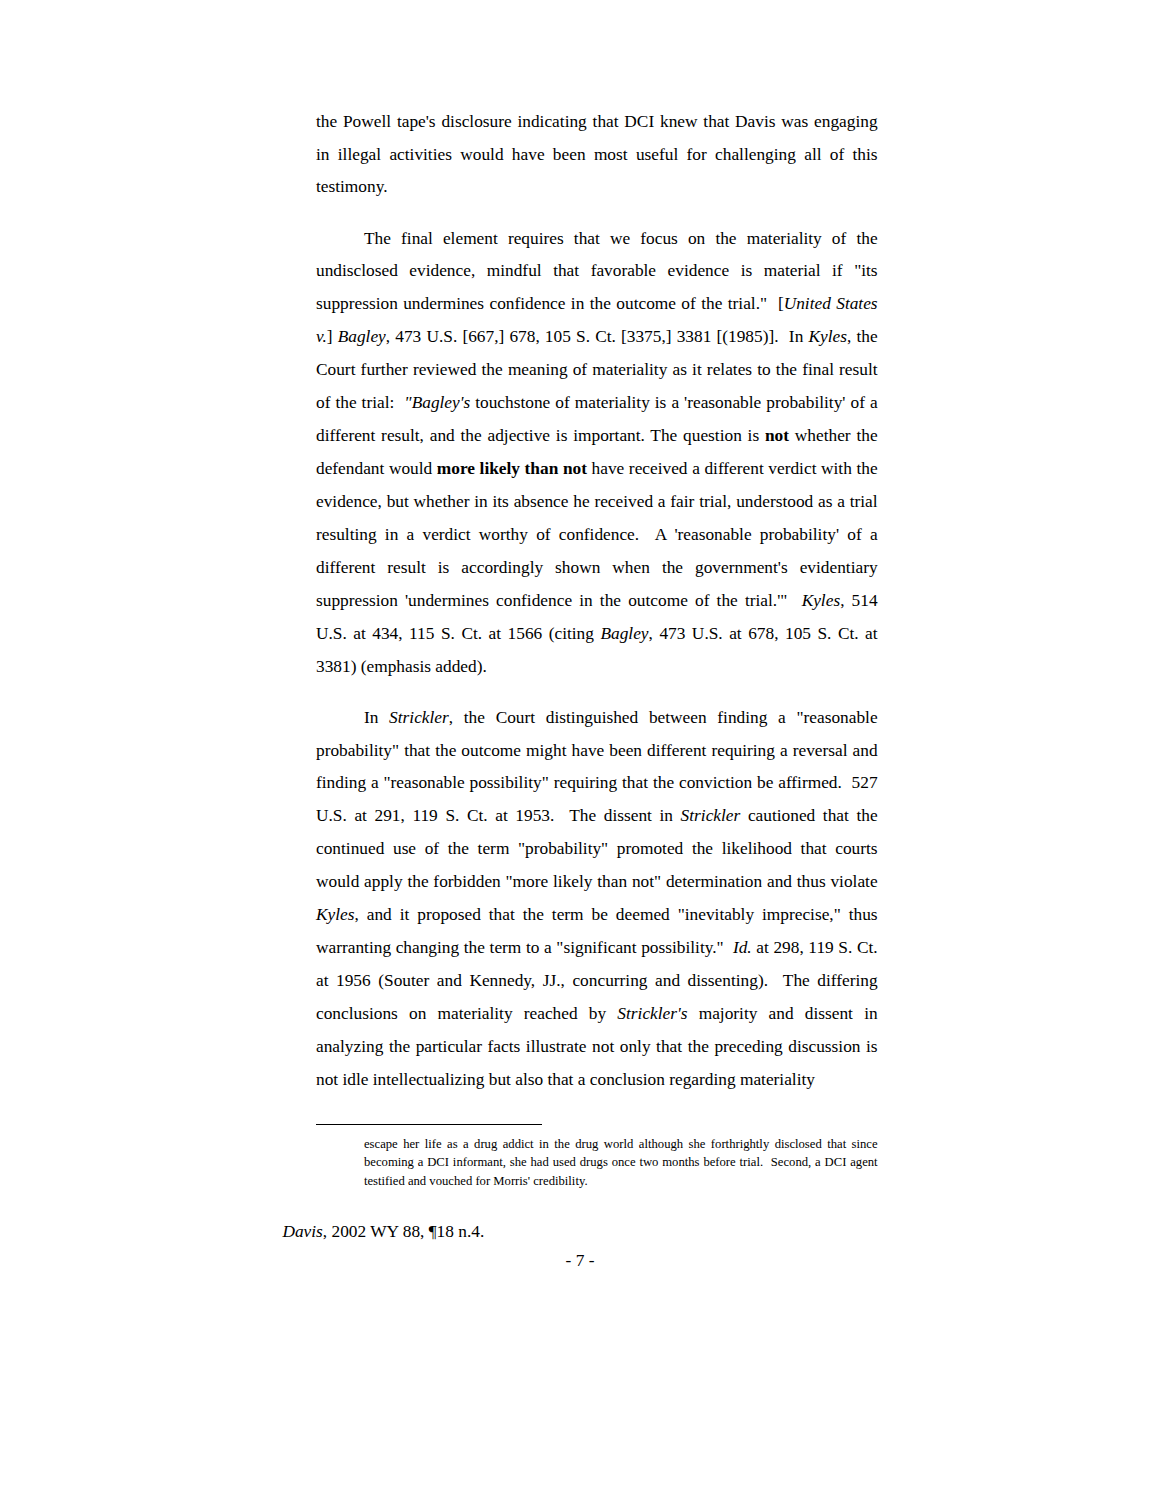the Powell tape's disclosure indicating that DCI knew that Davis was engaging in illegal activities would have been most useful for challenging all of this testimony.
The final element requires that we focus on the materiality of the undisclosed evidence, mindful that favorable evidence is material if "its suppression undermines confidence in the outcome of the trial." [United States v.] Bagley, 473 U.S. [667,] 678, 105 S. Ct. [3375,] 3381 [(1985)]. In Kyles, the Court further reviewed the meaning of materiality as it relates to the final result of the trial: "Bagley's touchstone of materiality is a 'reasonable probability' of a different result, and the adjective is important. The question is not whether the defendant would more likely than not have received a different verdict with the evidence, but whether in its absence he received a fair trial, understood as a trial resulting in a verdict worthy of confidence. A 'reasonable probability' of a different result is accordingly shown when the government's evidentiary suppression 'undermines confidence in the outcome of the trial.'" Kyles, 514 U.S. at 434, 115 S. Ct. at 1566 (citing Bagley, 473 U.S. at 678, 105 S. Ct. at 3381) (emphasis added).
In Strickler, the Court distinguished between finding a "reasonable probability" that the outcome might have been different requiring a reversal and finding a "reasonable possibility" requiring that the conviction be affirmed. 527 U.S. at 291, 119 S. Ct. at 1953. The dissent in Strickler cautioned that the continued use of the term "probability" promoted the likelihood that courts would apply the forbidden "more likely than not" determination and thus violate Kyles, and it proposed that the term be deemed "inevitably imprecise," thus warranting changing the term to a "significant possibility." Id. at 298, 119 S. Ct. at 1956 (Souter and Kennedy, JJ., concurring and dissenting). The differing conclusions on materiality reached by Strickler's majority and dissent in analyzing the particular facts illustrate not only that the preceding discussion is not idle intellectualizing but also that a conclusion regarding materiality
escape her life as a drug addict in the drug world although she forthrightly disclosed that since becoming a DCI informant, she had used drugs once two months before trial. Second, a DCI agent testified and vouched for Morris' credibility.
Davis, 2002 WY 88, ¶18 n.4.
- 7 -